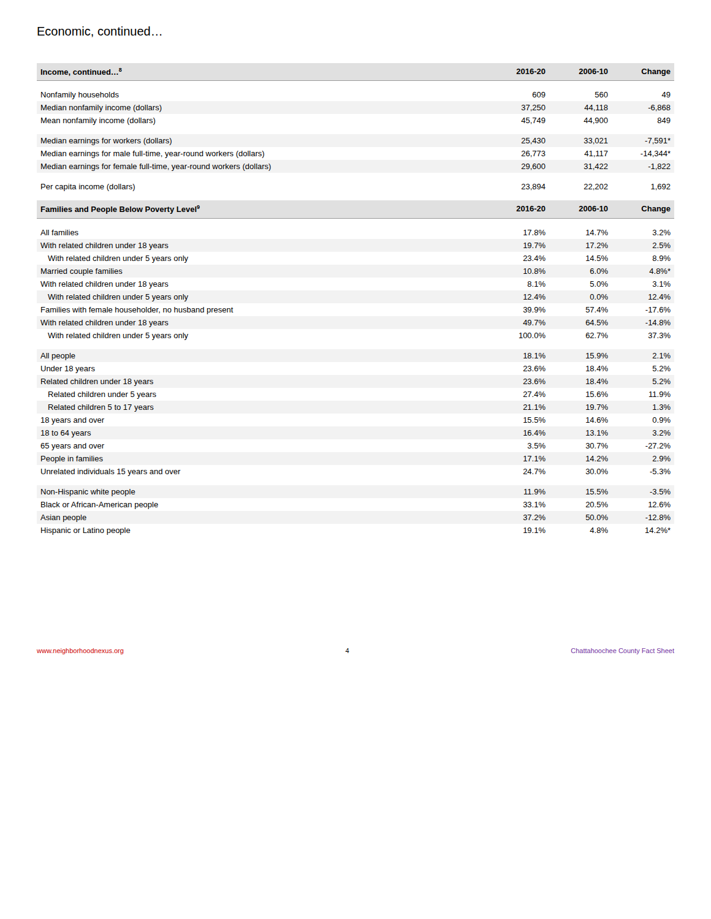Economic, continued…
| Income, continued… 8 | 2016-20 | 2006-10 | Change |
| --- | --- | --- | --- |
| Nonfamily households | 609 | 560 | 49 |
| Median nonfamily income (dollars) | 37,250 | 44,118 | -6,868 |
| Mean nonfamily income (dollars) | 45,749 | 44,900 | 849 |
| Median earnings for workers (dollars) | 25,430 | 33,021 | -7,591* |
| Median earnings for male full-time, year-round workers (dollars) | 26,773 | 41,117 | -14,344* |
| Median earnings for female full-time, year-round workers (dollars) | 29,600 | 31,422 | -1,822 |
| Per capita income (dollars) | 23,894 | 22,202 | 1,692 |
| Families and People Below Poverty Level 9 | 2016-20 | 2006-10 | Change |
| All families | 17.8% | 14.7% | 3.2% |
| With related children under 18 years | 19.7% | 17.2% | 2.5% |
| With related children under 5 years only | 23.4% | 14.5% | 8.9% |
| Married couple families | 10.8% | 6.0% | 4.8%* |
| With related children under 18 years | 8.1% | 5.0% | 3.1% |
| With related children under 5 years only | 12.4% | 0.0% | 12.4% |
| Families with female householder, no husband present | 39.9% | 57.4% | -17.6% |
| With related children under 18 years | 49.7% | 64.5% | -14.8% |
| With related children under 5 years only | 100.0% | 62.7% | 37.3% |
| All people | 18.1% | 15.9% | 2.1% |
| Under 18 years | 23.6% | 18.4% | 5.2% |
| Related children under 18 years | 23.6% | 18.4% | 5.2% |
| Related children under 5 years | 27.4% | 15.6% | 11.9% |
| Related children 5 to 17 years | 21.1% | 19.7% | 1.3% |
| 18 years and over | 15.5% | 14.6% | 0.9% |
| 18 to 64 years | 16.4% | 13.1% | 3.2% |
| 65 years and over | 3.5% | 30.7% | -27.2% |
| People in families | 17.1% | 14.2% | 2.9% |
| Unrelated individuals 15 years and over | 24.7% | 30.0% | -5.3% |
| Non-Hispanic white people | 11.9% | 15.5% | -3.5% |
| Black or African-American people | 33.1% | 20.5% | 12.6% |
| Asian people | 37.2% | 50.0% | -12.8% |
| Hispanic or Latino people | 19.1% | 4.8% | 14.2%* |
www.neighborhoodnexus.org 4 Chattahoochee County Fact Sheet